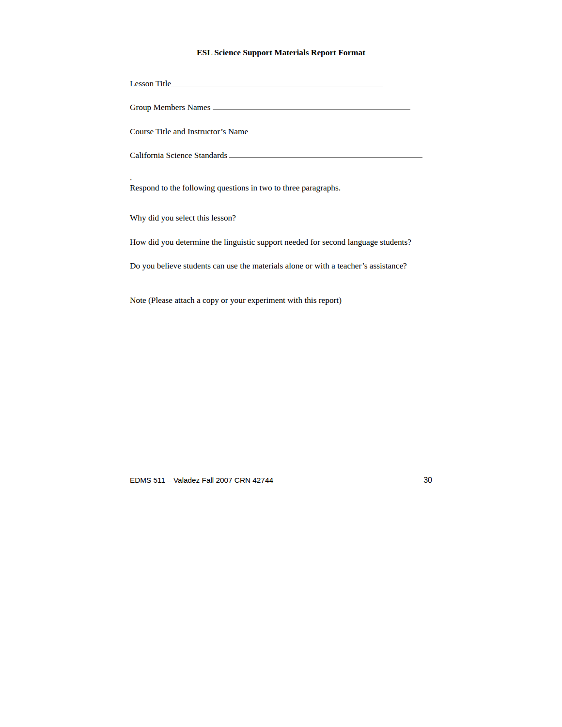ESL Science Support Materials Report Format
Lesson Title
Group Members Names
Course Title and Instructor’s Name
California Science Standards
.
Respond to the following questions in two to three paragraphs.
Why did you select this lesson?
How did you determine the linguistic support needed for second language students?
Do you believe students can use the materials alone or with a teacher’s assistance?
Note (Please attach a copy or your experiment with this report)
EDMS 511 – Valadez Fall 2007 CRN 42744 30